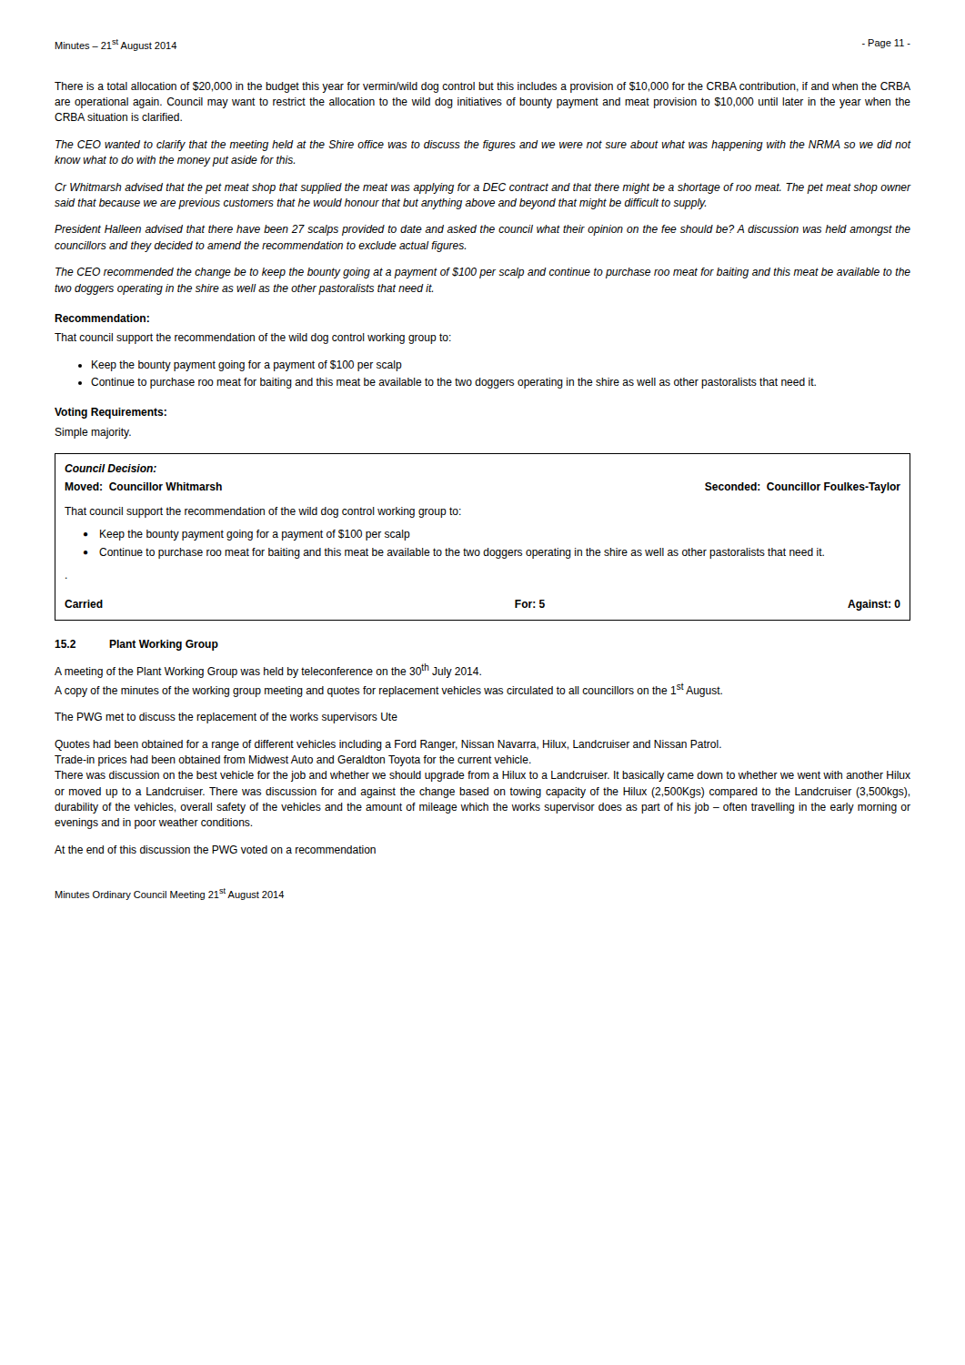Minutes – 21st August 2014
- Page 11 -
There is a total allocation of $20,000 in the budget this year for vermin/wild dog control but this includes a provision of $10,000 for the CRBA contribution, if and when the CRBA are operational again. Council may want to restrict the allocation to the wild dog initiatives of bounty payment and meat provision to $10,000 until later in the year when the CRBA situation is clarified.
The CEO wanted to clarify that the meeting held at the Shire office was to discuss the figures and we were not sure about what was happening with the NRMA so we did not know what to do with the money put aside for this.
Cr Whitmarsh advised that the pet meat shop that supplied the meat was applying for a DEC contract and that there might be a shortage of roo meat. The pet meat shop owner said that because we are previous customers that he would honour that but anything above and beyond that might be difficult to supply.
President Halleen advised that there have been 27 scalps provided to date and asked the council what their opinion on the fee should be? A discussion was held amongst the councillors and they decided to amend the recommendation to exclude actual figures.
The CEO recommended the change be to keep the bounty going at a payment of $100 per scalp and continue to purchase roo meat for baiting and this meat be available to the two doggers operating in the shire as well as the other pastoralists that need it.
Recommendation:
That council support the recommendation of the wild dog control working group to:
Keep the bounty payment going for a payment of $100 per scalp
Continue to purchase roo meat for baiting and this meat be available to the two doggers operating in the shire as well as other pastoralists that need it.
Voting Requirements:
Simple majority.
Council Decision:
Moved: Councillor Whitmarsh Seconded: Councillor Foulkes-Taylor
That council support the recommendation of the wild dog control working group to:
Keep the bounty payment going for a payment of $100 per scalp
Continue to purchase roo meat for baiting and this meat be available to the two doggers operating in the shire as well as other pastoralists that need it.
.
Carried For: 5 Against: 0
15.2 Plant Working Group
A meeting of the Plant Working Group was held by teleconference on the 30th July 2014.
A copy of the minutes of the working group meeting and quotes for replacement vehicles was circulated to all councillors on the 1st August.
The PWG met to discuss the replacement of the works supervisors Ute
Quotes had been obtained for a range of different vehicles including a Ford Ranger, Nissan Navarra, Hilux, Landcruiser and Nissan Patrol.
Trade-in prices had been obtained from Midwest Auto and Geraldton Toyota for the current vehicle.
There was discussion on the best vehicle for the job and whether we should upgrade from a Hilux to a Landcruiser. It basically came down to whether we went with another Hilux or moved up to a Landcruiser. There was discussion for and against the change based on towing capacity of the Hilux (2,500Kgs) compared to the Landcruiser (3,500kgs), durability of the vehicles, overall safety of the vehicles and the amount of mileage which the works supervisor does as part of his job – often travelling in the early morning or evenings and in poor weather conditions.
At the end of this discussion the PWG voted on a recommendation
Minutes Ordinary Council Meeting 21st August 2014